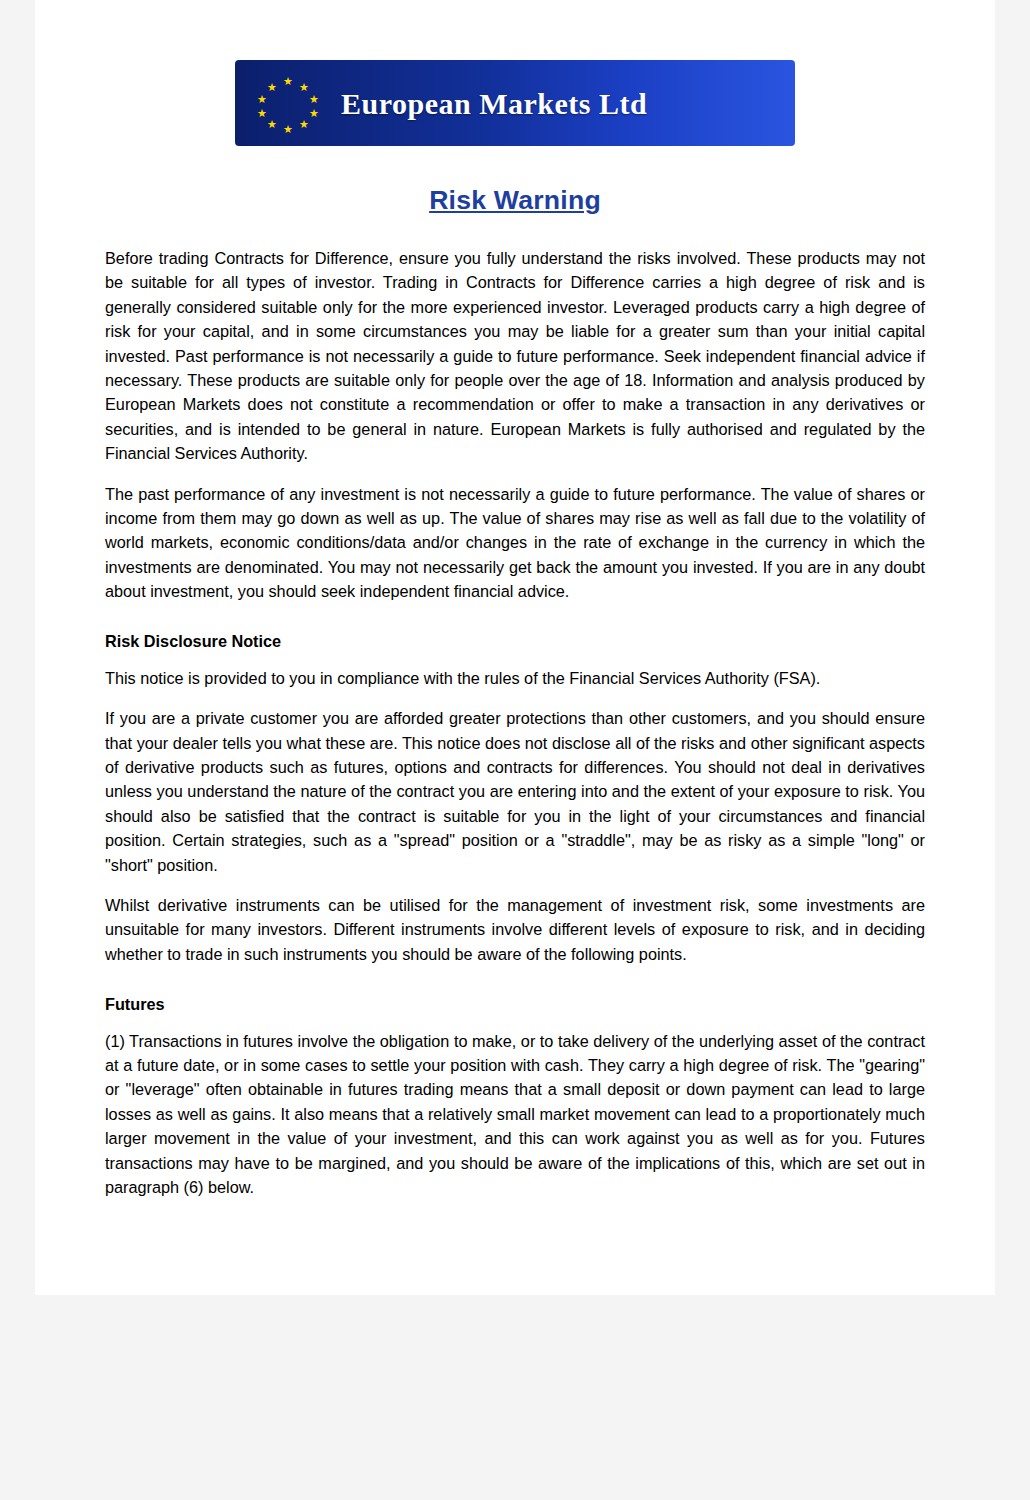★★★★★ ★★★★★
European Markets Ltd
Risk Warning
Before trading Contracts for Difference, ensure you fully understand the risks involved. These products may not be suitable for all types of investor. Trading in Contracts for Difference carries a high degree of risk and is generally considered suitable only for the more experienced investor. Leveraged products carry a high degree of risk for your capital, and in some circumstances you may be liable for a greater sum than your initial capital invested. Past performance is not necessarily a guide to future performance. Seek independent financial advice if necessary. These products are suitable only for people over the age of 18. Information and analysis produced by European Markets does not constitute a recommendation or offer to make a transaction in any derivatives or securities, and is intended to be general in nature. European Markets is fully authorised and regulated by the Financial Services Authority.
The past performance of any investment is not necessarily a guide to future performance. The value of shares or income from them may go down as well as up. The value of shares may rise as well as fall due to the volatility of world markets, economic conditions/data and/or changes in the rate of exchange in the currency in which the investments are denominated. You may not necessarily get back the amount you invested. If you are in any doubt about investment, you should seek independent financial advice.
Risk Disclosure Notice
This notice is provided to you in compliance with the rules of the Financial Services Authority (FSA).
If you are a private customer you are afforded greater protections than other customers, and you should ensure that your dealer tells you what these are. This notice does not disclose all of the risks and other significant aspects of derivative products such as futures, options and contracts for differences. You should not deal in derivatives unless you understand the nature of the contract you are entering into and the extent of your exposure to risk. You should also be satisfied that the contract is suitable for you in the light of your circumstances and financial position. Certain strategies, such as a "spread" position or a "straddle", may be as risky as a simple "long" or "short" position.
Whilst derivative instruments can be utilised for the management of investment risk, some investments are unsuitable for many investors. Different instruments involve different levels of exposure to risk, and in deciding whether to trade in such instruments you should be aware of the following points.
Futures
(1) Transactions in futures involve the obligation to make, or to take delivery of the underlying asset of the contract at a future date, or in some cases to settle your position with cash. They carry a high degree of risk. The "gearing" or "leverage" often obtainable in futures trading means that a small deposit or down payment can lead to large losses as well as gains. It also means that a relatively small market movement can lead to a proportionately much larger movement in the value of your investment, and this can work against you as well as for you. Futures transactions may have to be margined, and you should be aware of the implications of this, which are set out in paragraph (6) below.